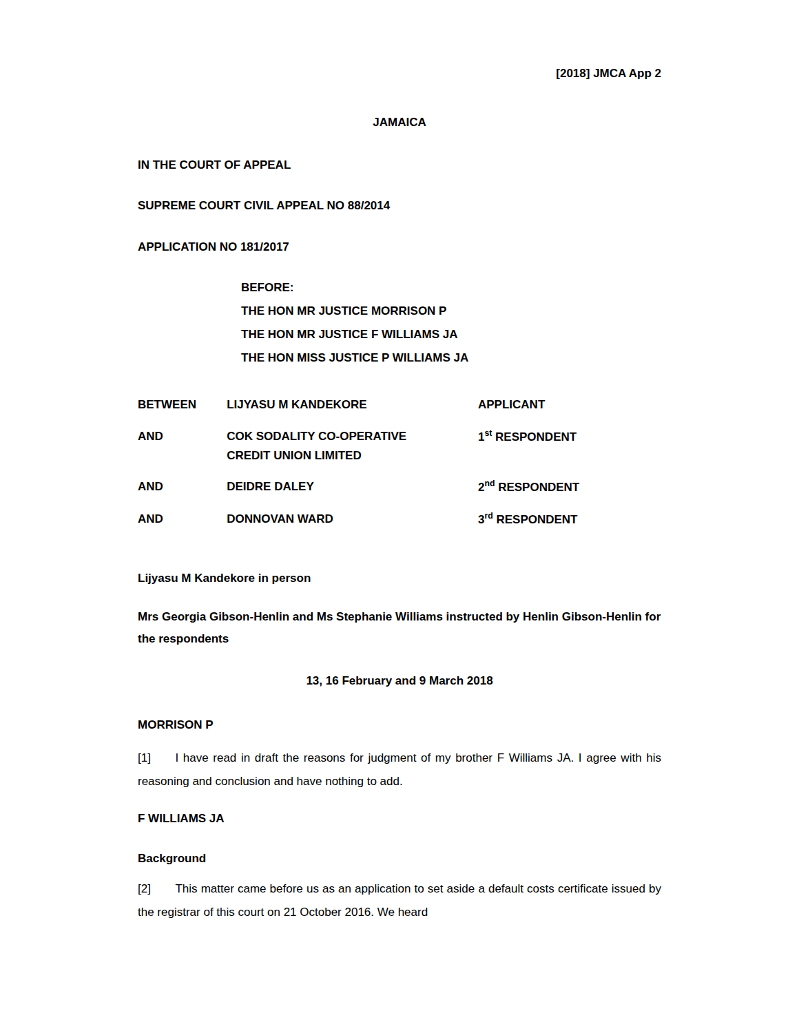[2018] JMCA App 2
JAMAICA
IN THE COURT OF APPEAL
SUPREME COURT CIVIL APPEAL NO 88/2014
APPLICATION NO 181/2017
BEFORE: THE HON MR JUSTICE MORRISON P THE HON MR JUSTICE F WILLIAMS JA THE HON MISS JUSTICE P WILLIAMS JA
| BETWEEN | LIJYASU M KANDEKORE | APPLICANT |
| AND | COK SODALITY CO-OPERATIVE CREDIT UNION LIMITED | 1 st RESPONDENT |
| AND | DEIDRE DALEY | 2 nd RESPONDENT |
| AND | DONNOVAN WARD | 3 rd RESPONDENT |
Lijyasu M Kandekore in person
Mrs Georgia Gibson-Henlin and Ms Stephanie Williams instructed by Henlin Gibson-Henlin for the respondents
13, 16 February and 9 March 2018
MORRISON P
[1] I have read in draft the reasons for judgment of my brother F Williams JA. I agree with his reasoning and conclusion and have nothing to add.
F WILLIAMS JA
Background
[2] This matter came before us as an application to set aside a default costs certificate issued by the registrar of this court on 21 October 2016. We heard